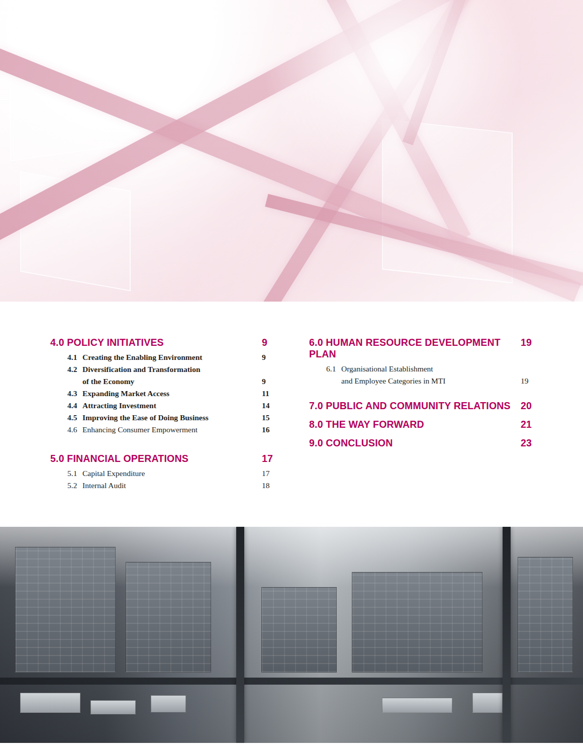4.0 POLICY INITIATIVES 9
4.1 Creating the Enabling Environment 9
4.2 Diversification and Transformation
of the Economy 9
4.3 Expanding Market Access 11
4.4 Attracting Investment 14
4.5 Improving the Ease of Doing Business 15
4.6 Enhancing Consumer Empowerment 16
5.0 FINANCIAL OPERATIONS 17
5.1 Capital Expenditure 17
5.2 Internal Audit 18
6.0 HUMAN RESOURCE DEVELOPMENT PLAN 19
6.1 Organisational Establishment
and Employee Categories in MTI 19
7.0 PUBLIC AND COMMUNITY RELATIONS 20
8.0 THE WAY FORWARD 21
9.0 CONCLUSION 23